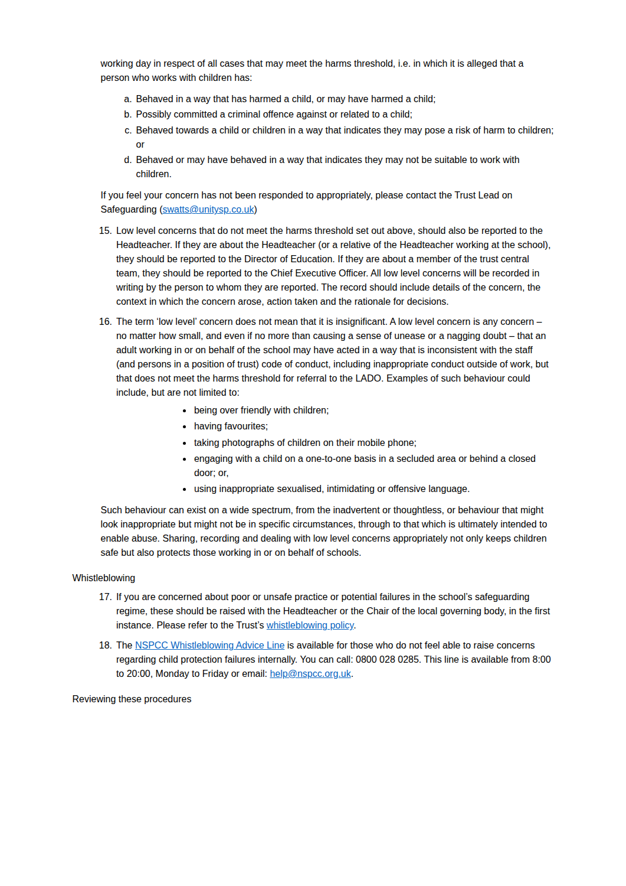working day in respect of all cases that may meet the harms threshold, i.e. in which it is alleged that a person who works with children has:
Behaved in a way that has harmed a child, or may have harmed a child;
Possibly committed a criminal offence against or related to a child;
Behaved towards a child or children in a way that indicates they may pose a risk of harm to children; or
Behaved or may have behaved in a way that indicates they may not be suitable to work with children.
If you feel your concern has not been responded to appropriately, please contact the Trust Lead on Safeguarding (swatts@unitysp.co.uk)
Low level concerns that do not meet the harms threshold set out above, should also be reported to the Headteacher. If they are about the Headteacher (or a relative of the Headteacher working at the school), they should be reported to the Director of Education. If they are about a member of the trust central team, they should be reported to the Chief Executive Officer. All low level concerns will be recorded in writing by the person to whom they are reported. The record should include details of the concern, the context in which the concern arose, action taken and the rationale for decisions.
The term ‘low level’ concern does not mean that it is insignificant. A low level concern is any concern – no matter how small, and even if no more than causing a sense of unease or a nagging doubt – that an adult working in or on behalf of the school may have acted in a way that is inconsistent with the staff (and persons in a position of trust) code of conduct, including inappropriate conduct outside of work, but that does not meet the harms threshold for referral to the LADO. Examples of such behaviour could include, but are not limited to:
being over friendly with children;
having favourites;
taking photographs of children on their mobile phone;
engaging with a child on a one-to-one basis in a secluded area or behind a closed door; or,
using inappropriate sexualised, intimidating or offensive language.
Such behaviour can exist on a wide spectrum, from the inadvertent or thoughtless, or behaviour that might look inappropriate but might not be in specific circumstances, through to that which is ultimately intended to enable abuse. Sharing, recording and dealing with low level concerns appropriately not only keeps children safe but also protects those working in or on behalf of schools.
Whistleblowing
If you are concerned about poor or unsafe practice or potential failures in the school’s safeguarding regime, these should be raised with the Headteacher or the Chair of the local governing body, in the first instance. Please refer to the Trust’s whistleblowing policy.
The NSPCC Whistleblowing Advice Line is available for those who do not feel able to raise concerns regarding child protection failures internally. You can call: 0800 028 0285. This line is available from 8:00 to 20:00, Monday to Friday or email: help@nspcc.org.uk.
Reviewing these procedures